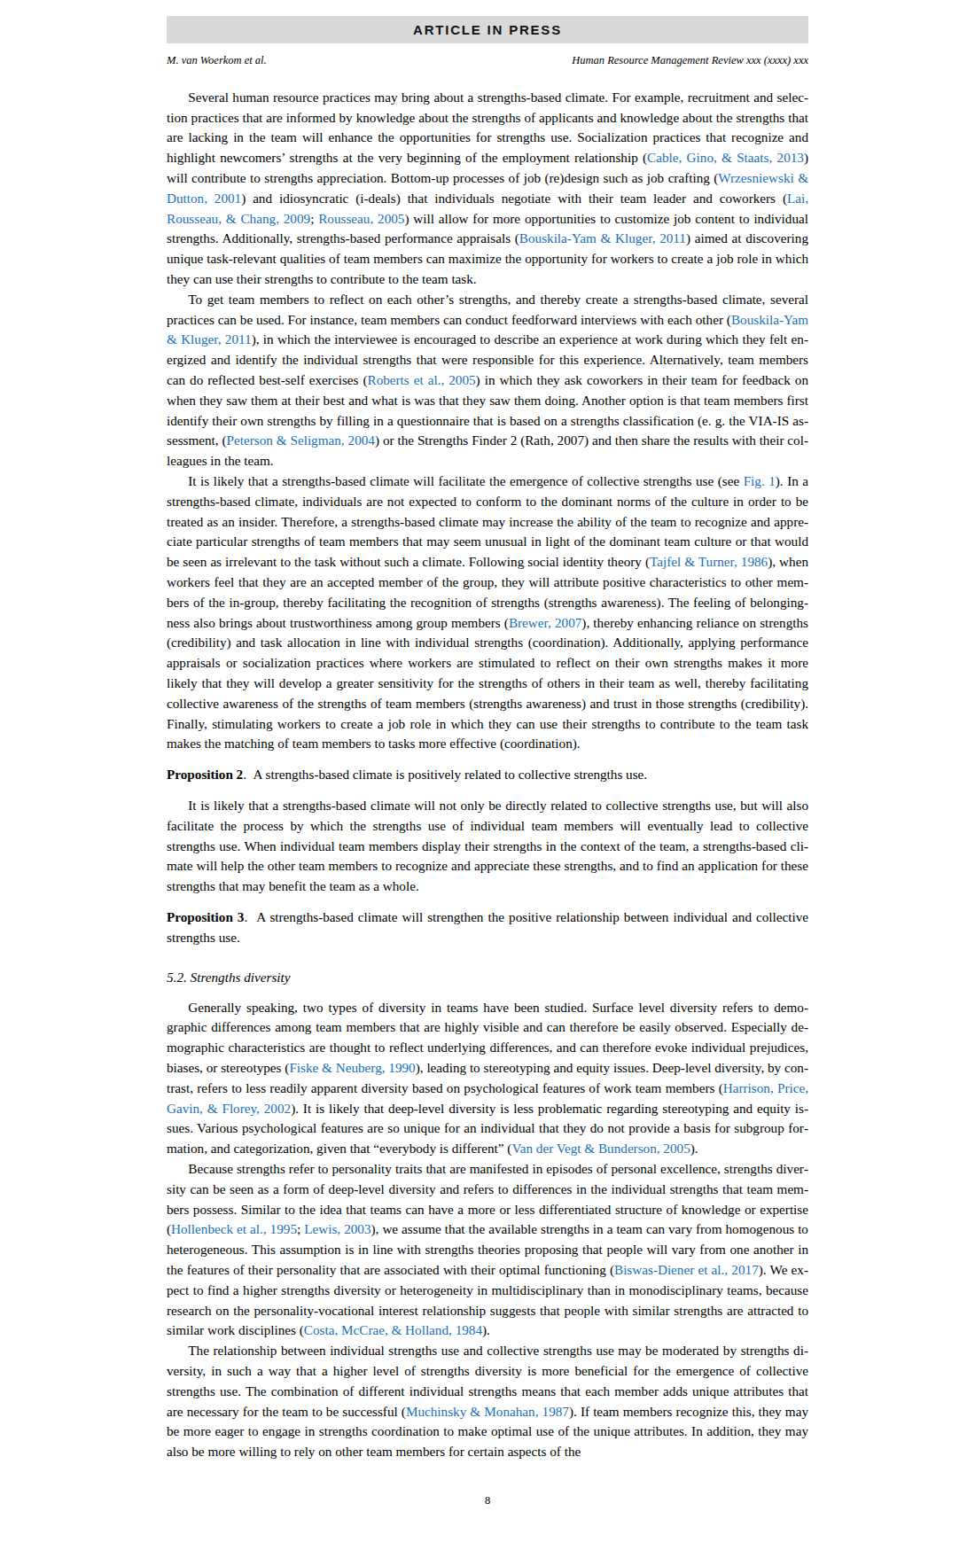ARTICLE IN PRESS
M. van Woerkom et al. Human Resource Management Review xxx (xxxx) xxx
Several human resource practices may bring about a strengths-based climate. For example, recruitment and selection practices that are informed by knowledge about the strengths of applicants and knowledge about the strengths that are lacking in the team will enhance the opportunities for strengths use. Socialization practices that recognize and highlight newcomers’ strengths at the very beginning of the employment relationship (Cable, Gino, & Staats, 2013) will contribute to strengths appreciation. Bottom-up processes of job (re)design such as job crafting (Wrzesniewski & Dutton, 2001) and idiosyncratic (i-deals) that individuals negotiate with their team leader and coworkers (Lai, Rousseau, & Chang, 2009; Rousseau, 2005) will allow for more opportunities to customize job content to individual strengths. Additionally, strengths-based performance appraisals (Bouskila-Yam & Kluger, 2011) aimed at discovering unique task-relevant qualities of team members can maximize the opportunity for workers to create a job role in which they can use their strengths to contribute to the team task.
To get team members to reflect on each other’s strengths, and thereby create a strengths-based climate, several practices can be used. For instance, team members can conduct feedforward interviews with each other (Bouskila-Yam & Kluger, 2011), in which the interviewee is encouraged to describe an experience at work during which they felt energized and identify the individual strengths that were responsible for this experience. Alternatively, team members can do reflected best-self exercises (Roberts et al., 2005) in which they ask coworkers in their team for feedback on when they saw them at their best and what is was that they saw them doing. Another option is that team members first identify their own strengths by filling in a questionnaire that is based on a strengths classification (e. g. the VIA-IS assessment, (Peterson & Seligman, 2004) or the Strengths Finder 2 (Rath, 2007) and then share the results with their colleagues in the team.
It is likely that a strengths-based climate will facilitate the emergence of collective strengths use (see Fig. 1). In a strengths-based climate, individuals are not expected to conform to the dominant norms of the culture in order to be treated as an insider. Therefore, a strengths-based climate may increase the ability of the team to recognize and appreciate particular strengths of team members that may seem unusual in light of the dominant team culture or that would be seen as irrelevant to the task without such a climate. Following social identity theory (Tajfel & Turner, 1986), when workers feel that they are an accepted member of the group, they will attribute positive characteristics to other members of the in-group, thereby facilitating the recognition of strengths (strengths awareness). The feeling of belongingness also brings about trustworthiness among group members (Brewer, 2007), thereby enhancing reliance on strengths (credibility) and task allocation in line with individual strengths (coordination). Additionally, applying performance appraisals or socialization practices where workers are stimulated to reflect on their own strengths makes it more likely that they will develop a greater sensitivity for the strengths of others in their team as well, thereby facilitating collective awareness of the strengths of team members (strengths awareness) and trust in those strengths (credibility). Finally, stimulating workers to create a job role in which they can use their strengths to contribute to the team task makes the matching of team members to tasks more effective (coordination).
Proposition 2. A strengths-based climate is positively related to collective strengths use.
It is likely that a strengths-based climate will not only be directly related to collective strengths use, but will also facilitate the process by which the strengths use of individual team members will eventually lead to collective strengths use. When individual team members display their strengths in the context of the team, a strengths-based climate will help the other team members to recognize and appreciate these strengths, and to find an application for these strengths that may benefit the team as a whole.
Proposition 3. A strengths-based climate will strengthen the positive relationship between individual and collective strengths use.
5.2. Strengths diversity
Generally speaking, two types of diversity in teams have been studied. Surface level diversity refers to demographic differences among team members that are highly visible and can therefore be easily observed. Especially demographic characteristics are thought to reflect underlying differences, and can therefore evoke individual prejudices, biases, or stereotypes (Fiske & Neuberg, 1990), leading to stereotyping and equity issues. Deep-level diversity, by contrast, refers to less readily apparent diversity based on psychological features of work team members (Harrison, Price, Gavin, & Florey, 2002). It is likely that deep-level diversity is less problematic regarding stereotyping and equity issues. Various psychological features are so unique for an individual that they do not provide a basis for subgroup formation, and categorization, given that “everybody is different” (Van der Vegt & Bunderson, 2005).
Because strengths refer to personality traits that are manifested in episodes of personal excellence, strengths diversity can be seen as a form of deep-level diversity and refers to differences in the individual strengths that team members possess. Similar to the idea that teams can have a more or less differentiated structure of knowledge or expertise (Hollenbeck et al., 1995; Lewis, 2003), we assume that the available strengths in a team can vary from homogenous to heterogeneous. This assumption is in line with strengths theories proposing that people will vary from one another in the features of their personality that are associated with their optimal functioning (Biswas-Diener et al., 2017). We expect to find a higher strengths diversity or heterogeneity in multidisciplinary than in monodisciplinary teams, because research on the personality-vocational interest relationship suggests that people with similar strengths are attracted to similar work disciplines (Costa, McCrae, & Holland, 1984).
The relationship between individual strengths use and collective strengths use may be moderated by strengths diversity, in such a way that a higher level of strengths diversity is more beneficial for the emergence of collective strengths use. The combination of different individual strengths means that each member adds unique attributes that are necessary for the team to be successful (Muchinsky & Monahan, 1987). If team members recognize this, they may be more eager to engage in strengths coordination to make optimal use of the unique attributes. In addition, they may also be more willing to rely on other team members for certain aspects of the
8